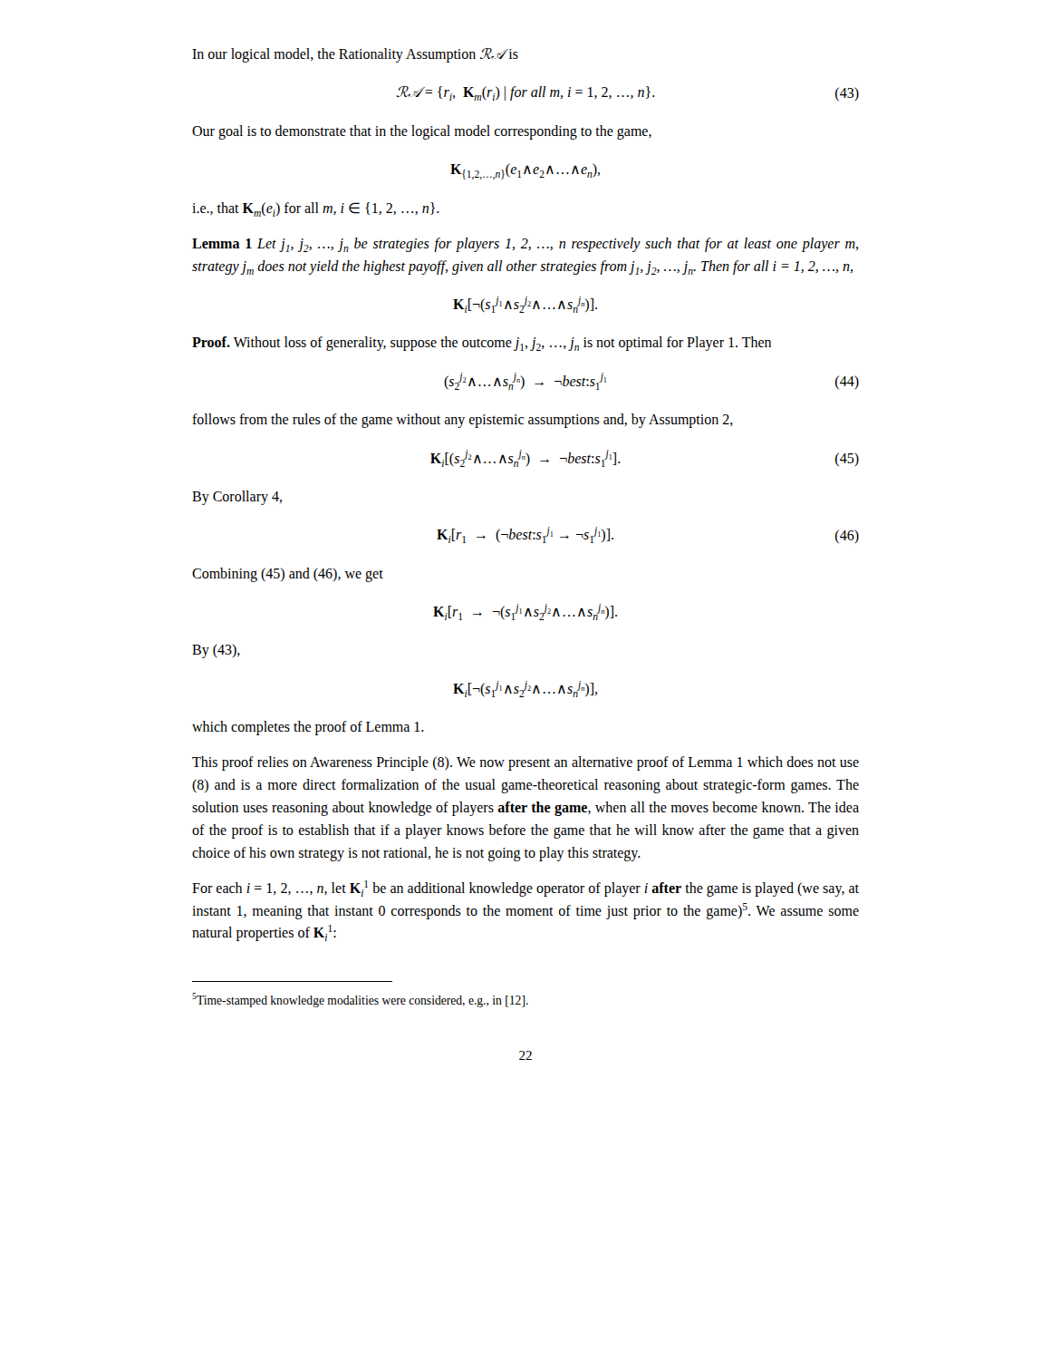In our logical model, the Rationality Assumption ℛ𝒜 is
ℛ𝒜 = {ri, Km(ri) | for all m, i = 1, 2, …, n}. (43)
Our goal is to demonstrate that in the logical model corresponding to the game,
K{1,2,…,n}(e1∧e2∧…∧en),
i.e., that Km(ei) for all m, i ∈ {1, 2, …, n}.
Lemma 1 Let j1, j2, …, jn be strategies for players 1, 2, …, n respectively such that for at least one player m, strategy jm does not yield the highest payoff, given all other strategies from j1, j2, …, jn. Then for all i = 1, 2, …, n,
Ki[¬(s1j1∧s2j2∧…∧snjn)].
Proof. Without loss of generality, suppose the outcome j1, j2, …, jn is not optimal for Player 1. Then
(s2j2∧…∧snjn) → ¬best:s1j1 (44)
follows from the rules of the game without any epistemic assumptions and, by Assumption 2,
Ki[(s2j2∧…∧snjn) → ¬best:s1j1]. (45)
By Corollary 4,
Ki[r1 → (¬best:s1j1 → ¬s1j1)]. (46)
Combining (45) and (46), we get
Ki[r1 → ¬(s1j1∧s2j2∧…∧snjn)].
By (43),
Ki[¬(s1j1∧s2j2∧…∧snjn)],
which completes the proof of Lemma 1.
This proof relies on Awareness Principle (8). We now present an alternative proof of Lemma 1 which does not use (8) and is a more direct formalization of the usual game-theoretical reasoning about strategic-form games. The solution uses reasoning about knowledge of players after the game, when all the moves become known. The idea of the proof is to establish that if a player knows before the game that he will know after the game that a given choice of his own strategy is not rational, he is not going to play this strategy.
For each i = 1, 2, …, n, let Ki1 be an additional knowledge operator of player i after the game is played (we say, at instant 1, meaning that instant 0 corresponds to the moment of time just prior to the game)5. We assume some natural properties of Ki1:
5Time-stamped knowledge modalities were considered, e.g., in [12].
22